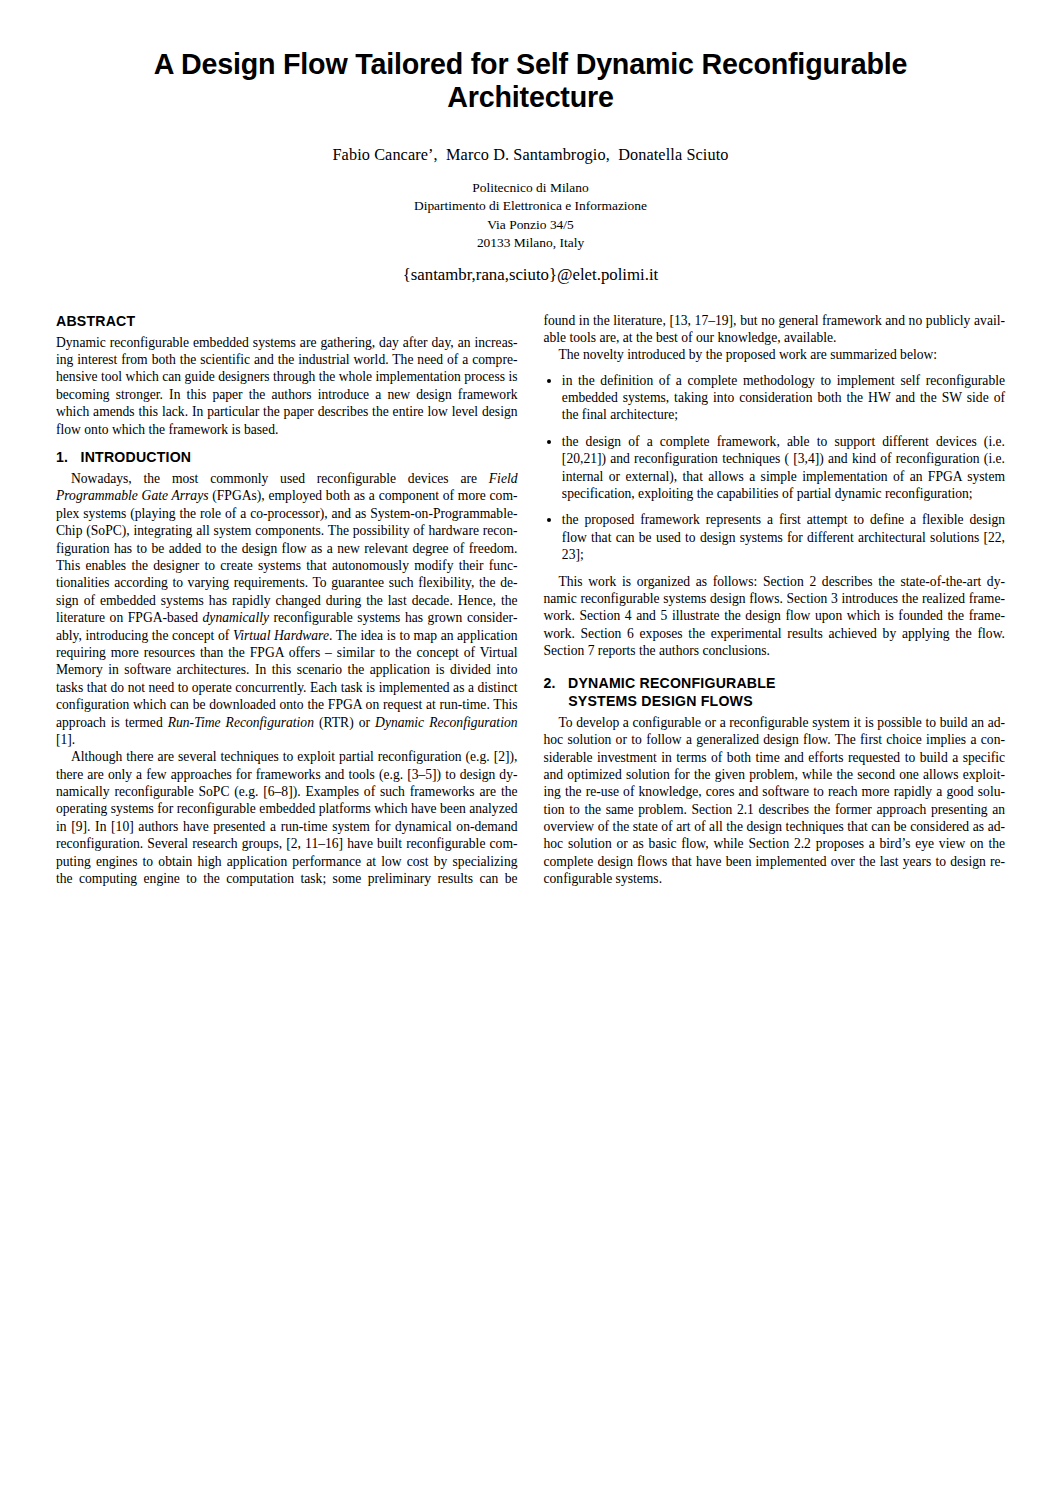A Design Flow Tailored for Self Dynamic Reconfigurable
Architecture
Fabio Cancare’, Marco D. Santambrogio, Donatella Sciuto
Politecnico di Milano
Dipartimento di Elettronica e Informazione
Via Ponzio 34/5
20133 Milano, Italy
{santambr,rana,sciuto}@elet.polimi.it
ABSTRACT
Dynamic reconfigurable embedded systems are gathering, day after day, an increasing interest from both the scientific and the industrial world. The need of a comprehensive tool which can guide designers through the whole implementation process is becoming stronger. In this paper the authors introduce a new design framework which amends this lack. In particular the paper describes the entire low level design flow onto which the framework is based.
1. INTRODUCTION
Nowadays, the most commonly used reconfigurable devices are Field Programmable Gate Arrays (FPGAs), employed both as a component of more complex systems (playing the role of a co-processor), and as System-on-Programmable-Chip (SoPC), integrating all system components. The possibility of hardware reconfiguration has to be added to the design flow as a new relevant degree of freedom. This enables the designer to create systems that autonomously modify their functionalities according to varying requirements. To guarantee such flexibility, the design of embedded systems has rapidly changed during the last decade. Hence, the literature on FPGA-based dynamically reconfigurable systems has grown considerably, introducing the concept of Virtual Hardware. The idea is to map an application requiring more resources than the FPGA offers – similar to the concept of Virtual Memory in software architectures. In this scenario the application is divided into tasks that do not need to operate concurrently. Each task is implemented as a distinct configuration which can be downloaded onto the FPGA on request at run-time. This approach is termed Run-Time Reconfiguration (RTR) or Dynamic Reconfiguration [1].
Although there are several techniques to exploit partial reconfiguration (e.g. [2]), there are only a few approaches for frameworks and tools (e.g. [3–5]) to design dynamically reconfigurable SoPC (e.g. [6–8]). Examples of such frameworks are the operating systems for reconfigurable embedded platforms which have been analyzed in [9]. In [10] authors have presented a run-time system for dynamical on-demand reconfiguration. Several research groups, [2, 11–16] have built reconfigurable computing engines to obtain high application performance at low cost by specializing the computing engine to the computation task; some preliminary results can be found in the literature, [13, 17–19], but no general framework and no publicly available tools are, at the best of our knowledge, available.
The novelty introduced by the proposed work are summarized below:
in the definition of a complete methodology to implement self reconfigurable embedded systems, taking into consideration both the HW and the SW side of the final architecture;
the design of a complete framework, able to support different devices (i.e. [20,21]) and reconfiguration techniques ( [3,4]) and kind of reconfiguration (i.e. internal or external), that allows a simple implementation of an FPGA system specification, exploiting the capabilities of partial dynamic reconfiguration;
the proposed framework represents a first attempt to define a flexible design flow that can be used to design systems for different architectural solutions [22, 23];
This work is organized as follows: Section 2 describes the state-of-the-art dynamic reconfigurable systems design flows. Section 3 introduces the realized framework. Section 4 and 5 illustrate the design flow upon which is founded the framework. Section 6 exposes the experimental results achieved by applying the flow. Section 7 reports the authors conclusions.
2. DYNAMIC RECONFIGURABLE
SYSTEMS DESIGN FLOWS
To develop a configurable or a reconfigurable system it is possible to build an ad-hoc solution or to follow a generalized design flow. The first choice implies a considerable investment in terms of both time and efforts requested to build a specific and optimized solution for the given problem, while the second one allows exploiting the re-use of knowledge, cores and software to reach more rapidly a good solution to the same problem. Section 2.1 describes the former approach presenting an overview of the state of art of all the design techniques that can be considered as ad-hoc solution or as basic flow, while Section 2.2 proposes a bird’s eye view on the complete design flows that have been implemented over the last years to design reconfigurable systems.